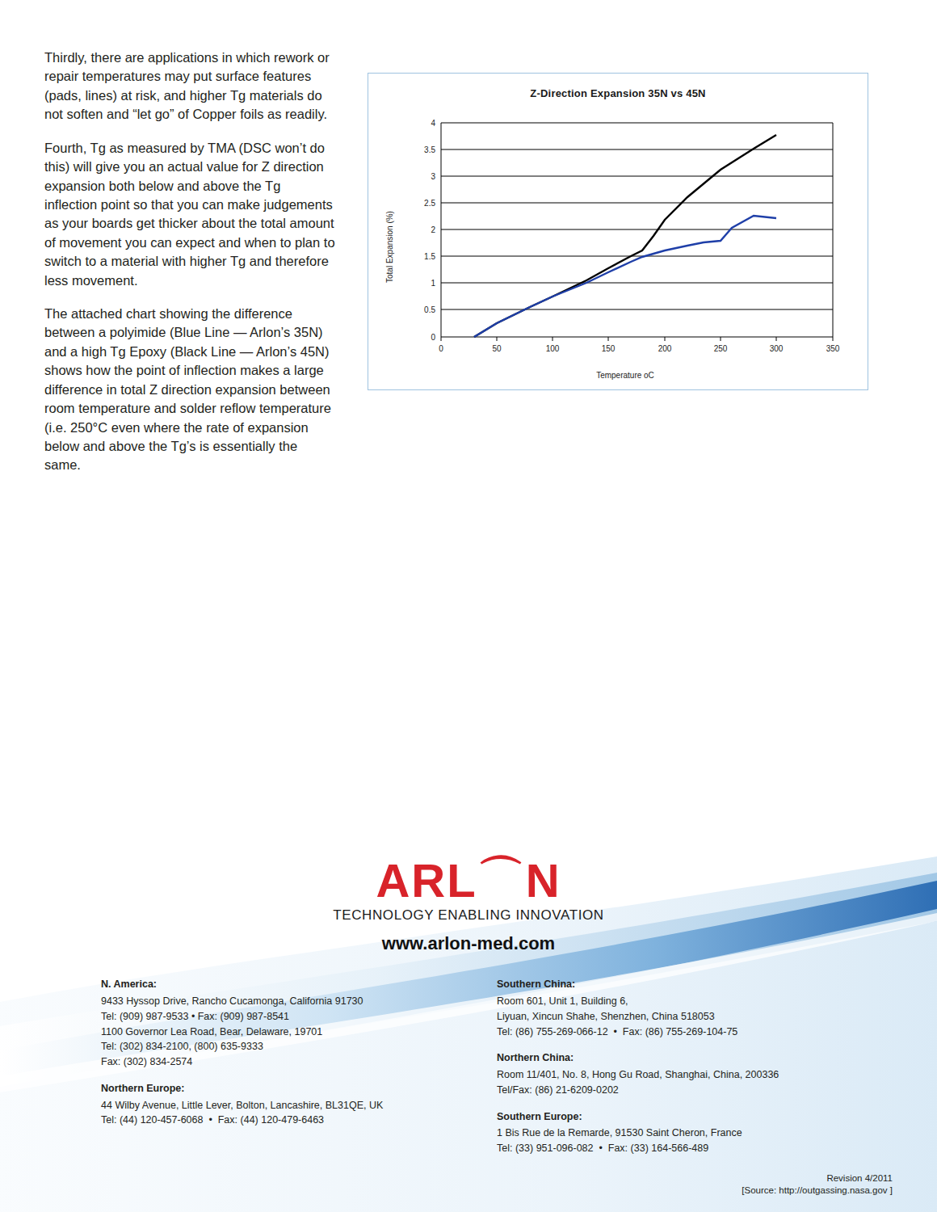Thirdly, there are applications in which rework or repair temperatures may put surface features (pads, lines) at risk, and higher Tg materials do not soften and “let go” of Copper foils as readily.
Fourth, Tg as measured by TMA (DSC won’t do this) will give you an actual value for Z direction expansion both below and above the Tg inflection point so that you can make judgements as your boards get thicker about the total amount of movement you can expect and when to plan to switch to a material with higher Tg and therefore less movement.
The attached chart showing the difference between a polyimide (Blue Line — Arlon’s 35N) and a high Tg Epoxy (Black Line — Arlon’s 45N) shows how the point of inflection makes a large difference in total Z direction expansion between room temperature and solder reflow temperature (i.e. 250°C even where the rate of expansion below and above the Tg’s is essentially the same.
Z-Direction Expansion 35N vs 45N
Total Expansion (%)
4 3.5 3 2.5 2 1.5 1 0.5 0 0 50 100 150 200 250 300 350
Temperature oC
ARL⌒N
TECHNOLOGY ENABLING INNOVATION
www.arlon-med.com
N. America:
9433 Hyssop Drive, Rancho Cucamonga, California 91730
Tel: (909) 987-9533 • Fax: (909) 987-8541
1100 Governor Lea Road, Bear, Delaware, 19701
Tel: (302) 834-2100, (800) 635-9333
Fax: (302) 834-2574
Northern Europe:
44 Wilby Avenue, Little Lever, Bolton, Lancashire, BL31QE, UK
Tel: (44) 120-457-6068 • Fax: (44) 120-479-6463
Southern China:
Room 601, Unit 1, Building 6,
Liyuan, Xincun Shahe, Shenzhen, China 518053
Tel: (86) 755-269-066-12 • Fax: (86) 755-269-104-75
Northern China:
Room 11/401, No. 8, Hong Gu Road, Shanghai, China, 200336
Tel/Fax: (86) 21-6209-0202
Southern Europe:
1 Bis Rue de la Remarde, 91530 Saint Cheron, France
Tel: (33) 951-096-082 • Fax: (33) 164-566-489
Revision 4/2011
[Source: http://outgassing.nasa.gov ]